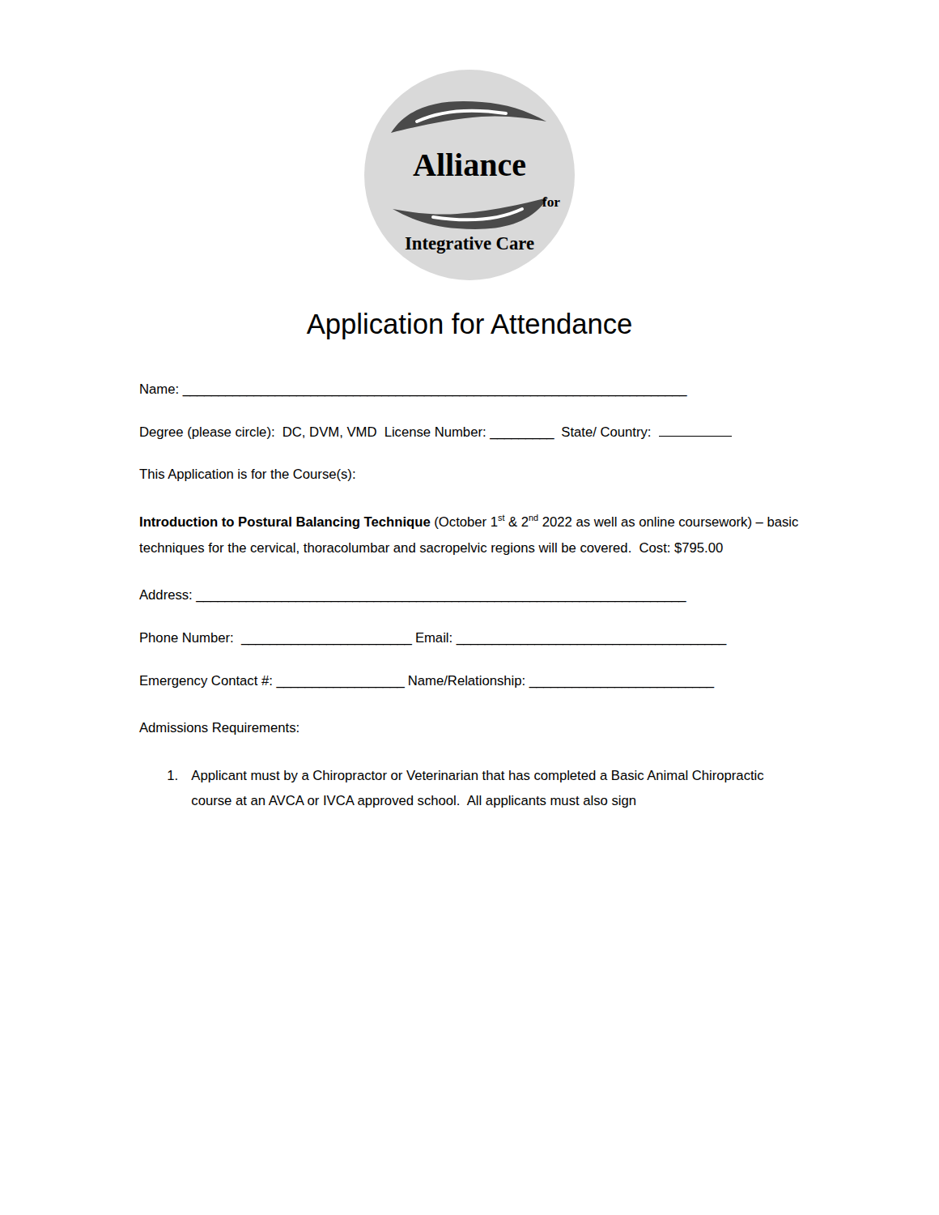Alliance
for
Integrative Care
Application for Attendance
Name: _______________________________________________________________________
Degree (please circle): DC, DVM, VMD License Number: _________ State/ Country:
This Application is for the Course(s):
Introduction to Postural Balancing Technique (October 1st & 2nd 2022 as well as online coursework) – basic techniques for the cervical, thoracolumbar and sacropelvic regions will be covered. Cost: $795.00
Address: _____________________________________________________________________
Phone Number: ________________________ Email: ______________________________________
Emergency Contact #: __________________ Name/Relationship: __________________________
Admissions Requirements:
Applicant must by a Chiropractor or Veterinarian that has completed a Basic Animal Chiropractic course at an AVCA or IVCA approved school. All applicants must also sign